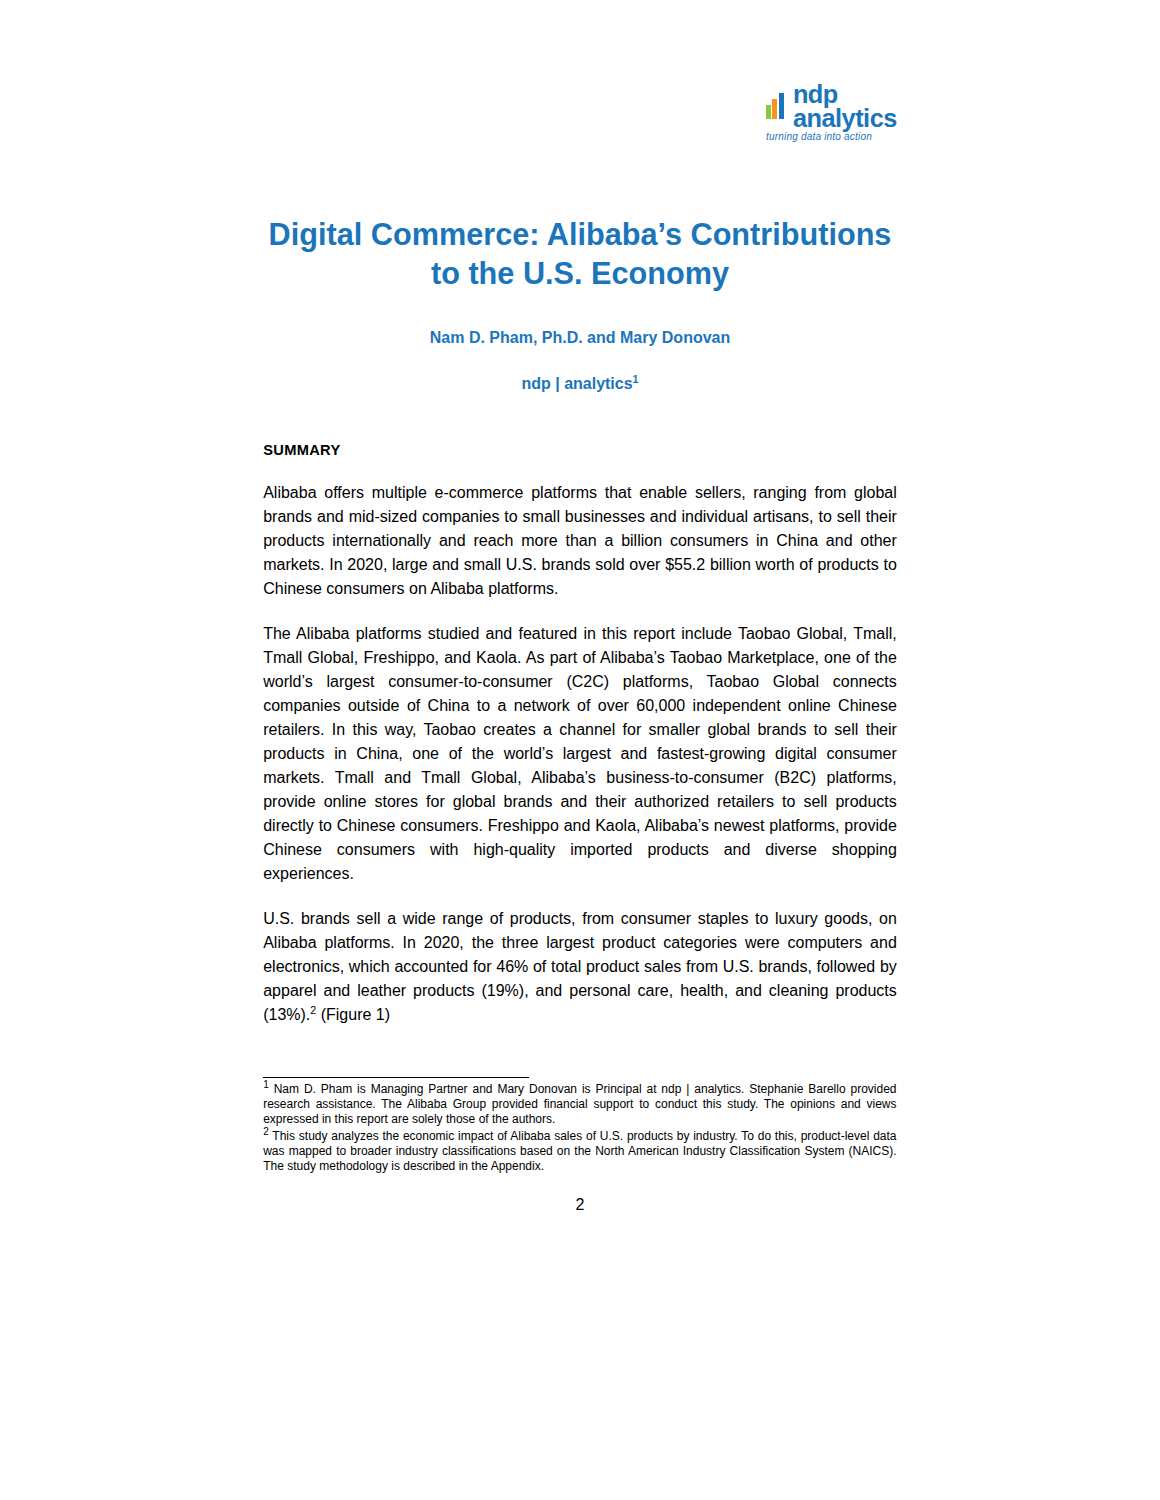ndp analytics turning data into action
Digital Commerce: Alibaba’s Contributions to the U.S. Economy
Nam D. Pham, Ph.D. and Mary Donovan
ndp | analytics1
SUMMARY
Alibaba offers multiple e-commerce platforms that enable sellers, ranging from global brands and mid-sized companies to small businesses and individual artisans, to sell their products internationally and reach more than a billion consumers in China and other markets. In 2020, large and small U.S. brands sold over $55.2 billion worth of products to Chinese consumers on Alibaba platforms.
The Alibaba platforms studied and featured in this report include Taobao Global, Tmall, Tmall Global, Freshippo, and Kaola. As part of Alibaba’s Taobao Marketplace, one of the world’s largest consumer-to-consumer (C2C) platforms, Taobao Global connects companies outside of China to a network of over 60,000 independent online Chinese retailers. In this way, Taobao creates a channel for smaller global brands to sell their products in China, one of the world’s largest and fastest-growing digital consumer markets. Tmall and Tmall Global, Alibaba’s business-to-consumer (B2C) platforms, provide online stores for global brands and their authorized retailers to sell products directly to Chinese consumers. Freshippo and Kaola, Alibaba’s newest platforms, provide Chinese consumers with high-quality imported products and diverse shopping experiences.
U.S. brands sell a wide range of products, from consumer staples to luxury goods, on Alibaba platforms. In 2020, the three largest product categories were computers and electronics, which accounted for 46% of total product sales from U.S. brands, followed by apparel and leather products (19%), and personal care, health, and cleaning products (13%).2 (Figure 1)
1 Nam D. Pham is Managing Partner and Mary Donovan is Principal at ndp | analytics. Stephanie Barello provided research assistance. The Alibaba Group provided financial support to conduct this study. The opinions and views expressed in this report are solely those of the authors.
2 This study analyzes the economic impact of Alibaba sales of U.S. products by industry. To do this, product-level data was mapped to broader industry classifications based on the North American Industry Classification System (NAICS). The study methodology is described in the Appendix.
2